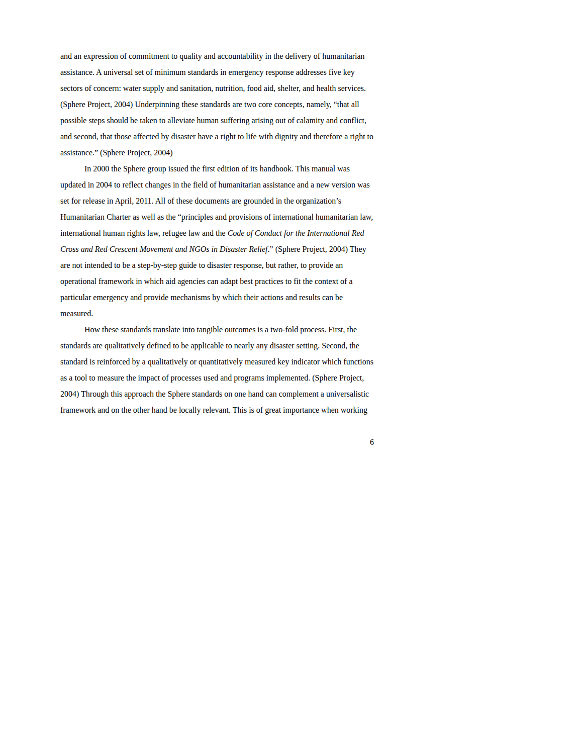and an expression of commitment to quality and accountability in the delivery of humanitarian assistance. A universal set of minimum standards in emergency response addresses five key sectors of concern: water supply and sanitation, nutrition, food aid, shelter, and health services. (Sphere Project, 2004) Underpinning these standards are two core concepts, namely, “that all possible steps should be taken to alleviate human suffering arising out of calamity and conflict, and second, that those affected by disaster have a right to life with dignity and therefore a right to assistance.” (Sphere Project, 2004)
In 2000 the Sphere group issued the first edition of its handbook. This manual was updated in 2004 to reflect changes in the field of humanitarian assistance and a new version was set for release in April, 2011. All of these documents are grounded in the organization’s Humanitarian Charter as well as the “principles and provisions of international humanitarian law, international human rights law, refugee law and the Code of Conduct for the International Red Cross and Red Crescent Movement and NGOs in Disaster Relief.” (Sphere Project, 2004) They are not intended to be a step-by-step guide to disaster response, but rather, to provide an operational framework in which aid agencies can adapt best practices to fit the context of a particular emergency and provide mechanisms by which their actions and results can be measured.
How these standards translate into tangible outcomes is a two-fold process. First, the standards are qualitatively defined to be applicable to nearly any disaster setting. Second, the standard is reinforced by a qualitatively or quantitatively measured key indicator which functions as a tool to measure the impact of processes used and programs implemented. (Sphere Project, 2004) Through this approach the Sphere standards on one hand can complement a universalistic framework and on the other hand be locally relevant. This is of great importance when working
6